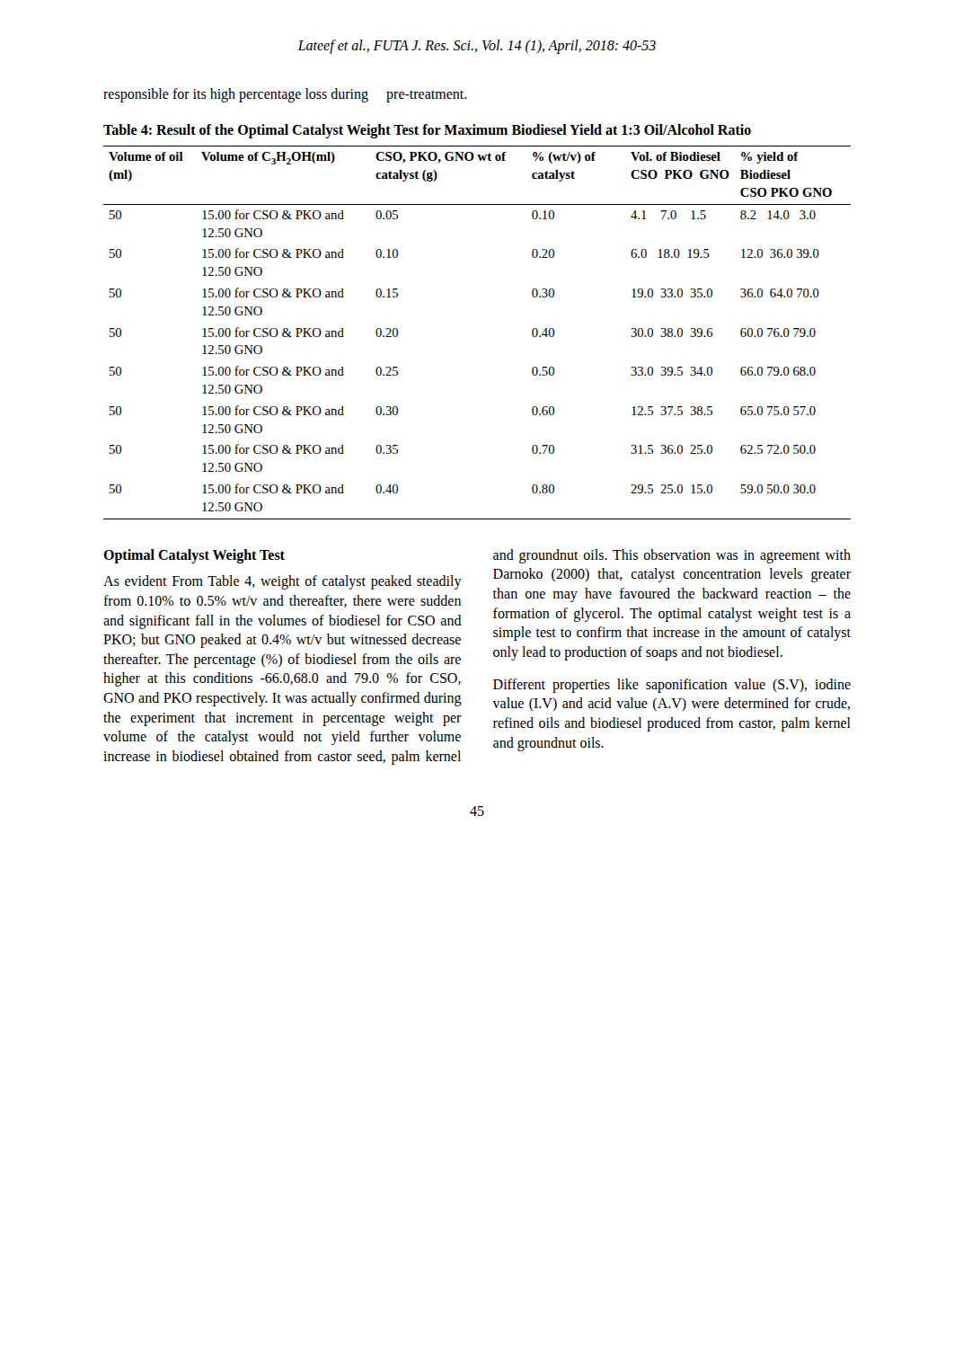Lateef et al., FUTA J. Res. Sci., Vol. 14 (1), April, 2018: 40-53
responsible for its high percentage loss during pre-treatment.
Table 4: Result of the Optimal Catalyst Weight Test for Maximum Biodiesel Yield at 1:3 Oil/Alcohol Ratio
| Volume of oil (ml) | Volume of C 3 H 2 OH(ml) | CSO, PKO, GNO wt of catalyst (g) | % (wt/v) of catalyst | Vol. of Biodiesel CSO PKO GNO | % yield of Biodiesel CSO PKO GNO |
| --- | --- | --- | --- | --- | --- |
| 50 | 15.00 for CSO & PKO and 12.50 GNO | 0.05 | 0.10 | 4.1 7.0 1.5 | 8.2 14.0 3.0 |
| 50 | 15.00 for CSO & PKO and 12.50 GNO | 0.10 | 0.20 | 6.0 18.0 19.5 | 12.0 36.0 39.0 |
| 50 | 15.00 for CSO & PKO and 12.50 GNO | 0.15 | 0.30 | 19.0 33.0 35.0 | 36.0 64.0 70.0 |
| 50 | 15.00 for CSO & PKO and 12.50 GNO | 0.20 | 0.40 | 30.0 38.0 39.6 | 60.0 76.0 79.0 |
| 50 | 15.00 for CSO & PKO and 12.50 GNO | 0.25 | 0.50 | 33.0 39.5 34.0 | 66.0 79.0 68.0 |
| 50 | 15.00 for CSO & PKO and 12.50 GNO | 0.30 | 0.60 | 12.5 37.5 38.5 | 65.0 75.0 57.0 |
| 50 | 15.00 for CSO & PKO and 12.50 GNO | 0.35 | 0.70 | 31.5 36.0 25.0 | 62.5 72.0 50.0 |
| 50 | 15.00 for CSO & PKO and 12.50 GNO | 0.40 | 0.80 | 29.5 25.0 15.0 | 59.0 50.0 30.0 |
Optimal Catalyst Weight Test
As evident From Table 4, weight of catalyst peaked steadily from 0.10% to 0.5% wt/v and thereafter, there were sudden and significant fall in the volumes of biodiesel for CSO and PKO; but GNO peaked at 0.4% wt/v but witnessed decrease thereafter. The percentage (%) of biodiesel from the oils are higher at this conditions -66.0,68.0 and 79.0 % for CSO, GNO and PKO respectively. It was actually confirmed during the experiment that increment in percentage weight per volume of the catalyst would not yield further volume increase in biodiesel obtained from castor seed, palm kernel and groundnut oils. This observation was in agreement with Darnoko (2000) that, catalyst concentration levels greater than one may have favoured the backward reaction – the formation of glycerol. The optimal catalyst weight test is a simple test to confirm that increase in the amount of catalyst only lead to production of soaps and not biodiesel.
Different properties like saponification value (S.V), iodine value (I.V) and acid value (A.V) were determined for crude, refined oils and biodiesel produced from castor, palm kernel and groundnut oils.
45